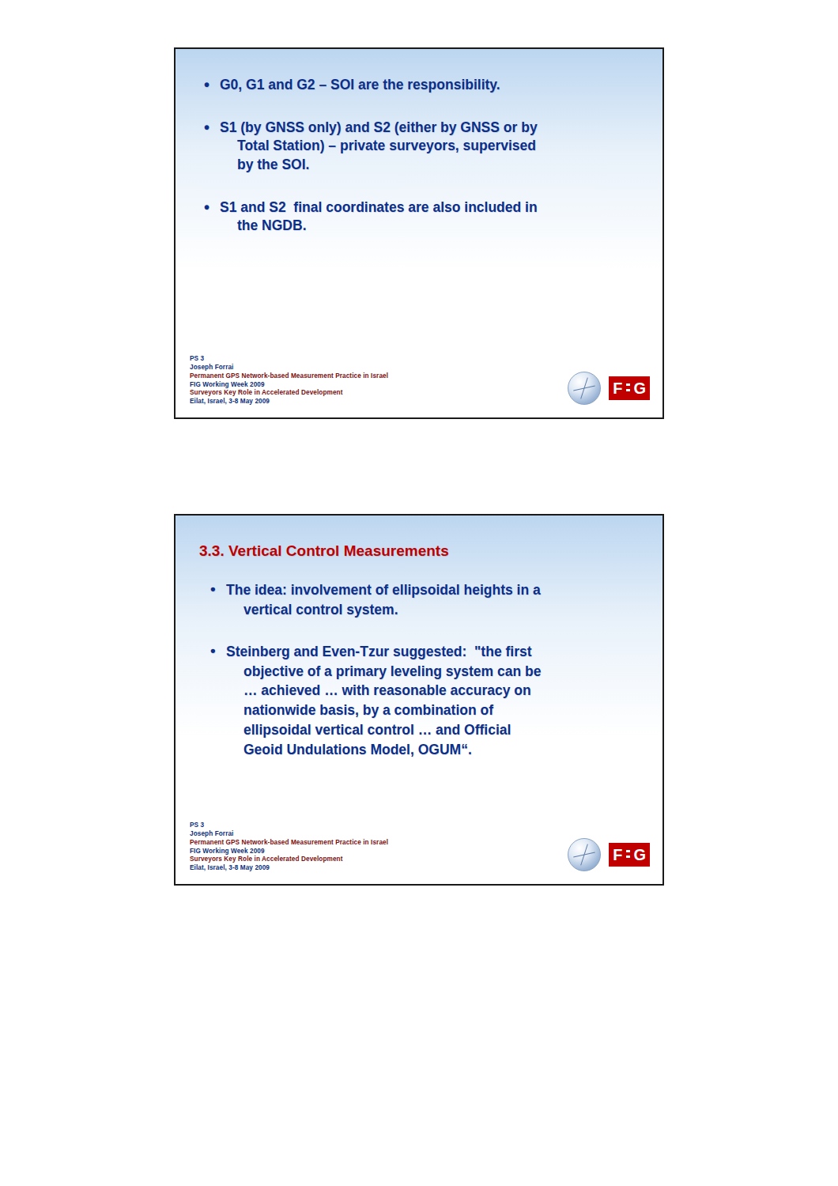G0, G1 and G2 – SOI are the responsibility.
S1 (by GNSS only) and S2 (either by GNSS or by Total Station) – private surveyors, supervised by the SOI.
S1 and S2 final coordinates are also included in the NGDB.
PS 3
Joseph Forrai
Permanent GPS Network-based Measurement Practice in Israel
FIG Working Week 2009
Surveyors Key Role in Accelerated Development
Eilat, Israel, 3-8 May 2009
F G
3.3. Vertical Control Measurements
The idea: involvement of ellipsoidal heights in a vertical control system.
Steinberg and Even-Tzur suggested: "the first objective of a primary leveling system can be … achieved … with reasonable accuracy on nationwide basis, by a combination of ellipsoidal vertical control … and Official Geoid Undulations Model, OGUM“.
PS 3
Joseph Forrai
Permanent GPS Network-based Measurement Practice in Israel
FIG Working Week 2009
Surveyors Key Role in Accelerated Development
Eilat, Israel, 3-8 May 2009
F G